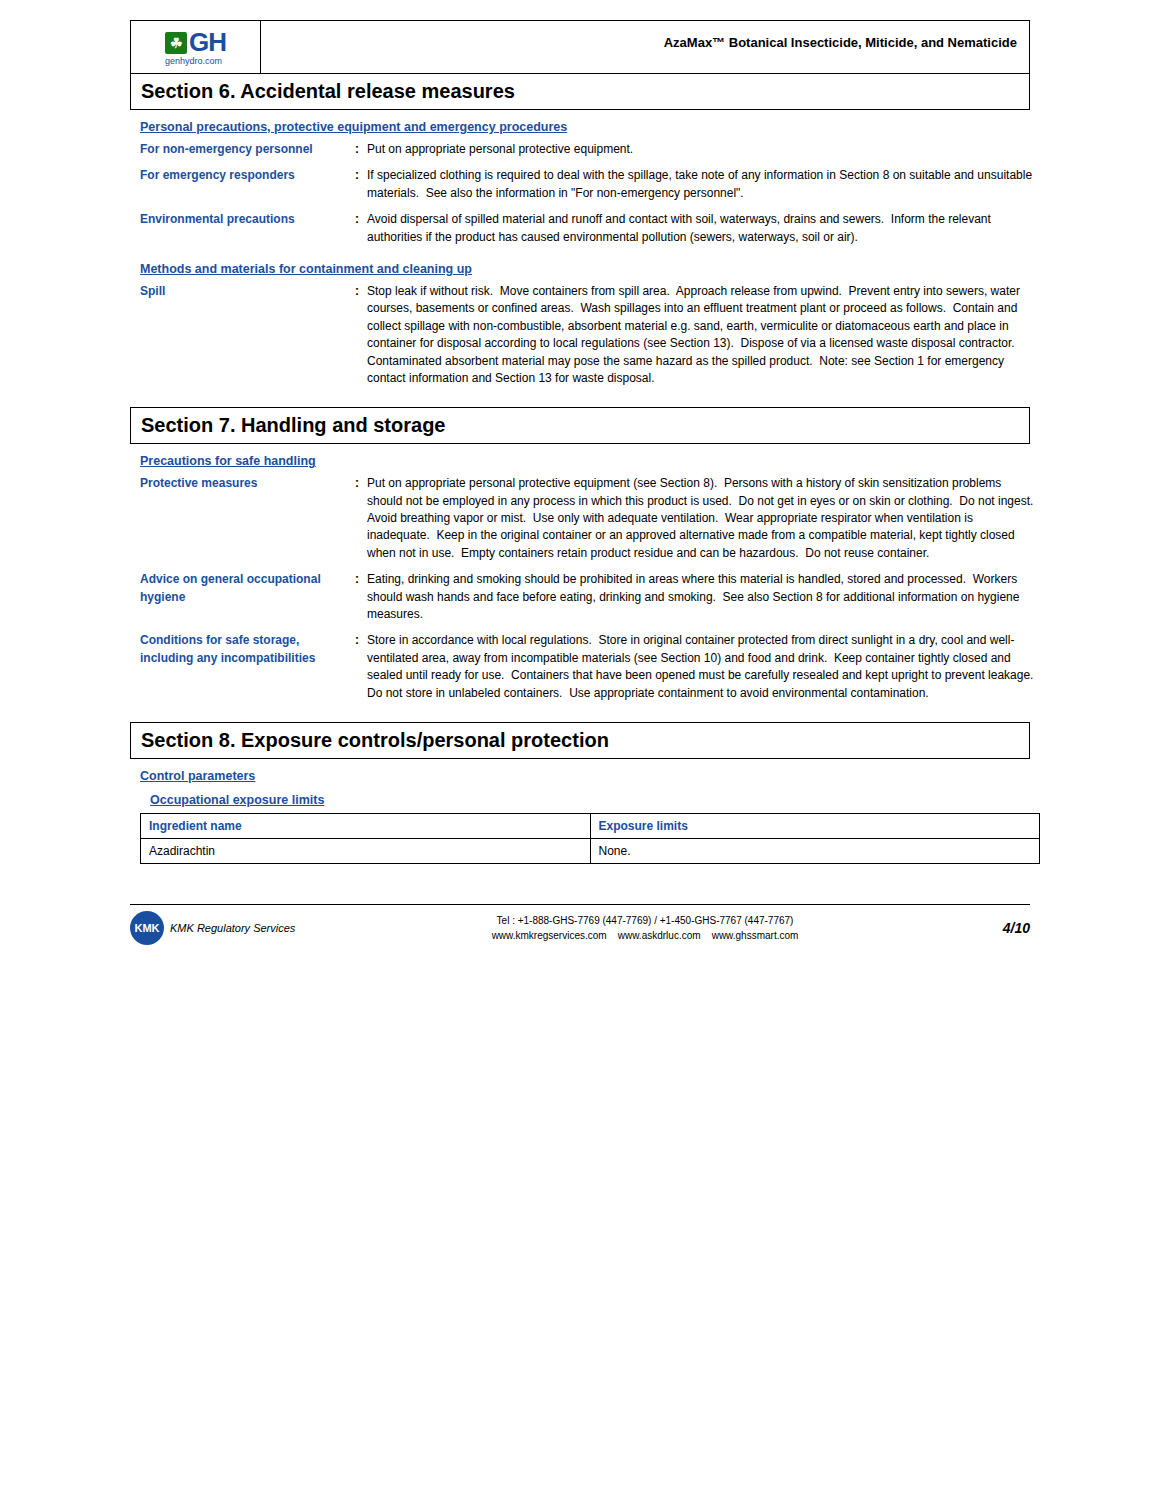☘GH
genhydro.com
AzaMax™ Botanical Insecticide, Miticide, and Nematicide
Section 6. Accidental release measures
Personal precautions, protective equipment and emergency procedures
| For non-emergency personnel | : | Put on appropriate personal protective equipment. |
| For emergency responders | : | If specialized clothing is required to deal with the spillage, take note of any information in Section 8 on suitable and unsuitable materials. See also the information in "For non-emergency personnel". |
| Environmental precautions | : | Avoid dispersal of spilled material and runoff and contact with soil, waterways, drains and sewers. Inform the relevant authorities if the product has caused environmental pollution (sewers, waterways, soil or air). |
Methods and materials for containment and cleaning up
| Spill | : | Stop leak if without risk. Move containers from spill area. Approach release from upwind. Prevent entry into sewers, water courses, basements or confined areas. Wash spillages into an effluent treatment plant or proceed as follows. Contain and collect spillage with non-combustible, absorbent material e.g. sand, earth, vermiculite or diatomaceous earth and place in container for disposal according to local regulations (see Section 13). Dispose of via a licensed waste disposal contractor. Contaminated absorbent material may pose the same hazard as the spilled product. Note: see Section 1 for emergency contact information and Section 13 for waste disposal. |
Section 7. Handling and storage
Precautions for safe handling
| Protective measures | : | Put on appropriate personal protective equipment (see Section 8). Persons with a history of skin sensitization problems should not be employed in any process in which this product is used. Do not get in eyes or on skin or clothing. Do not ingest. Avoid breathing vapor or mist. Use only with adequate ventilation. Wear appropriate respirator when ventilation is inadequate. Keep in the original container or an approved alternative made from a compatible material, kept tightly closed when not in use. Empty containers retain product residue and can be hazardous. Do not reuse container. |
| Advice on general occupational hygiene | : | Eating, drinking and smoking should be prohibited in areas where this material is handled, stored and processed. Workers should wash hands and face before eating, drinking and smoking. See also Section 8 for additional information on hygiene measures. |
| Conditions for safe storage, including any incompatibilities | : | Store in accordance with local regulations. Store in original container protected from direct sunlight in a dry, cool and well-ventilated area, away from incompatible materials (see Section 10) and food and drink. Keep container tightly closed and sealed until ready for use. Containers that have been opened must be carefully resealed and kept upright to prevent leakage. Do not store in unlabeled containers. Use appropriate containment to avoid environmental contamination. |
Section 8. Exposure controls/personal protection
Control parameters
Occupational exposure limits
| Ingredient name | Exposure limits |
| --- | --- |
| Azadirachtin | None. |
KMK KMK Regulatory Services
Tel : +1-888-GHS-7769 (447-7769) / +1-450-GHS-7767 (447-7767)
www.kmkregservices.com www.askdrluc.com www.ghssmart.com
4/10